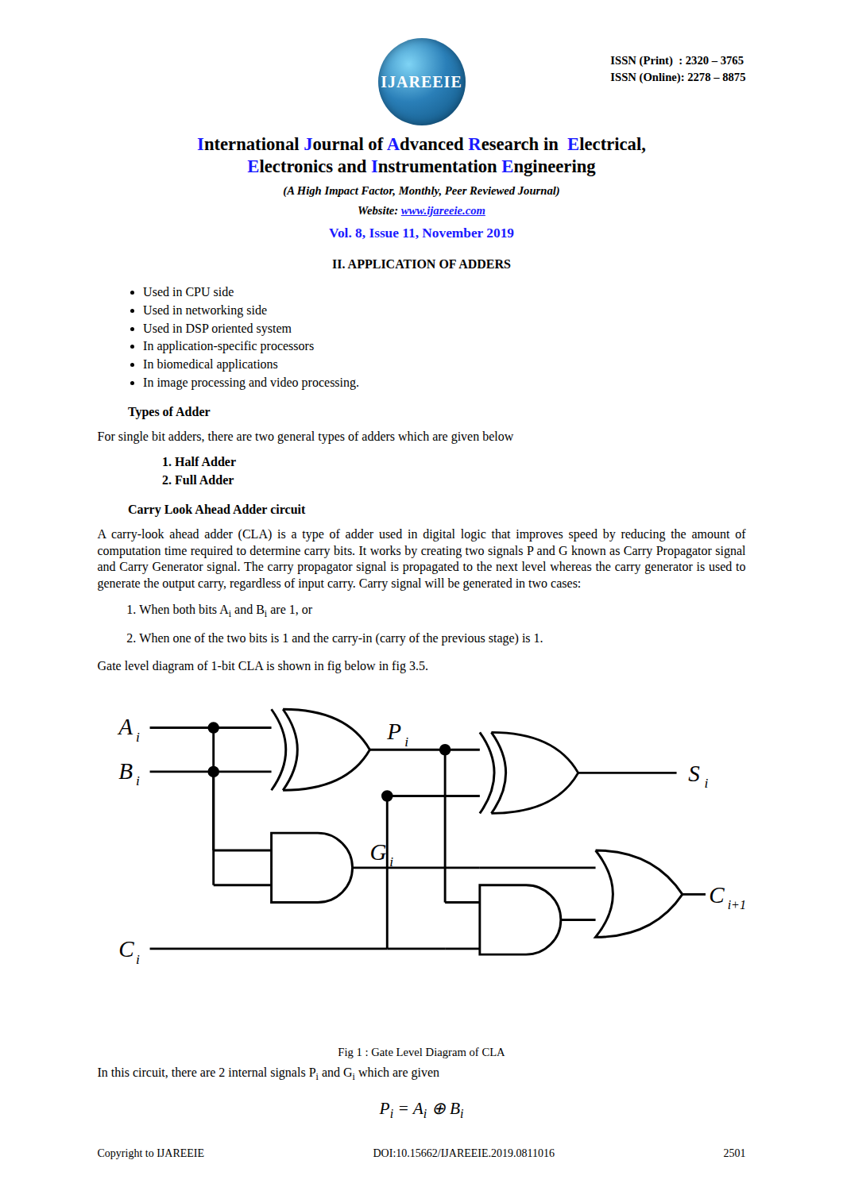ISSN (Print) : 2320 – 3765
ISSN (Online): 2278 – 8875
IJAREEIE
International Journal of Advanced Research in Electrical,
Electronics and Instrumentation Engineering
(A High Impact Factor, Monthly, Peer Reviewed Journal)
Website: www.ijareeie.com
Vol. 8, Issue 11, November 2019
II. APPLICATION OF ADDERS
Used in CPU side
Used in networking side
Used in DSP oriented system
In application-specific processors
In biomedical applications
In image processing and video processing.
Types of Adder
For single bit adders, there are two general types of adders which are given below
Half Adder
Full Adder
Carry Look Ahead Adder circuit
A carry-look ahead adder (CLA) is a type of adder used in digital logic that improves speed by reducing the amount of computation time required to determine carry bits. It works by creating two signals P and G known as Carry Propagator signal and Carry Generator signal. The carry propagator signal is propagated to the next level whereas the carry generator is used to generate the output carry, regardless of input carry. Carry signal will be generated in two cases:
When both bits Ai and Bi are 1, or
When one of the two bits is 1 and the carry-in (carry of the previous stage) is 1.
Gate level diagram of 1-bit CLA is shown in fig below in fig 3.5.
A i B i C i P i S i G i C i+1
Fig 1 : Gate Level Diagram of CLA
In this circuit, there are 2 internal signals Pi and Gi which are given
Pi = Ai ⊕ Bi
Copyright to IJAREEIE DOI:10.15662/IJAREEIE.2019.0811016 2501